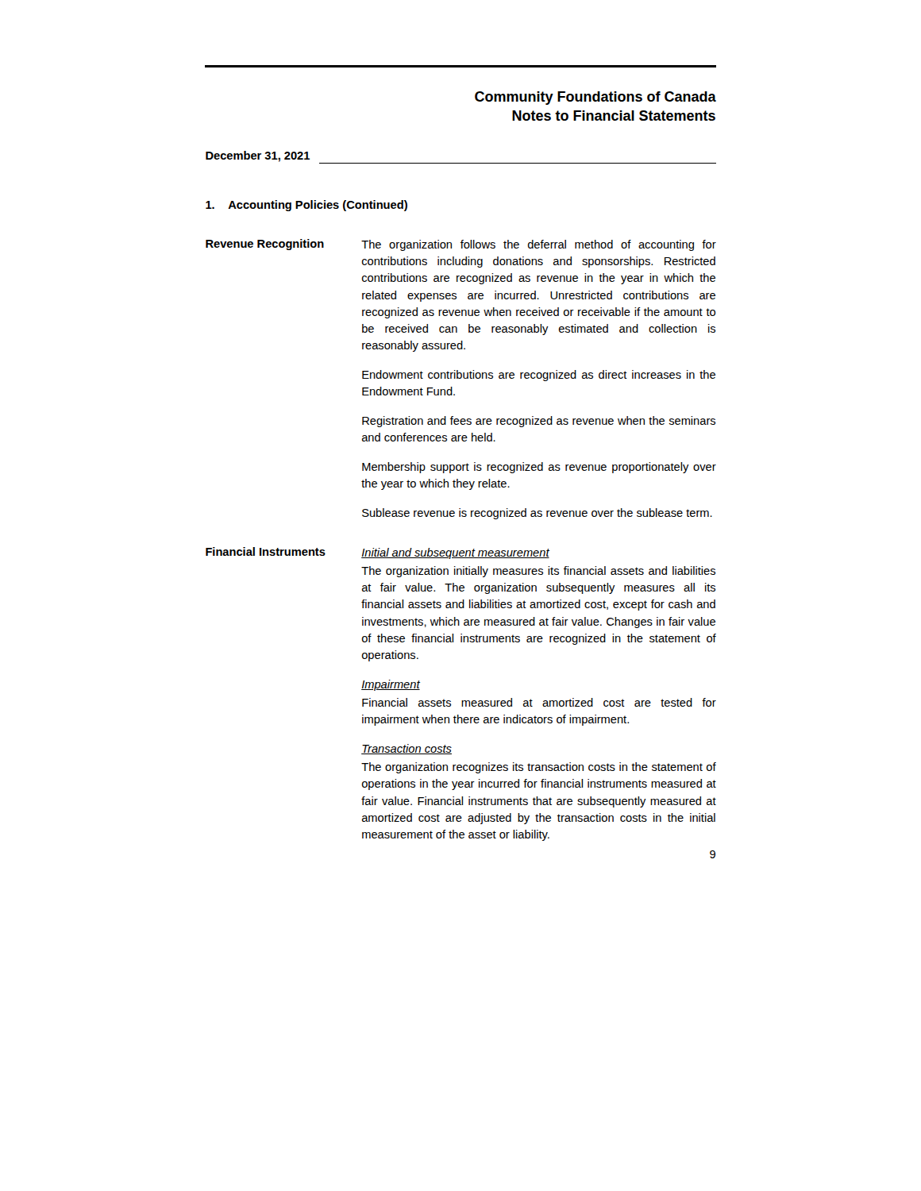Community Foundations of Canada
Notes to Financial Statements
December 31, 2021
1. Accounting Policies (Continued)
| Revenue Recognition | The organization follows the deferral method of accounting for contributions including donations and sponsorships. Restricted contributions are recognized as revenue in the year in which the related expenses are incurred. Unrestricted contributions are recognized as revenue when received or receivable if the amount to be received can be reasonably estimated and collection is reasonably assured. Endowment contributions are recognized as direct increases in the Endowment Fund. Registration and fees are recognized as revenue when the seminars and conferences are held. Membership support is recognized as revenue proportionately over the year to which they relate. Sublease revenue is recognized as revenue over the sublease term. |
| Financial Instruments | Initial and subsequent measurement The organization initially measures its financial assets and liabilities at fair value. The organization subsequently measures all its financial assets and liabilities at amortized cost, except for cash and investments, which are measured at fair value. Changes in fair value of these financial instruments are recognized in the statement of operations. Impairment Financial assets measured at amortized cost are tested for impairment when there are indicators of impairment. Transaction costs The organization recognizes its transaction costs in the statement of operations in the year incurred for financial instruments measured at fair value. Financial instruments that are subsequently measured at amortized cost are adjusted by the transaction costs in the initial measurement of the asset or liability. |
9